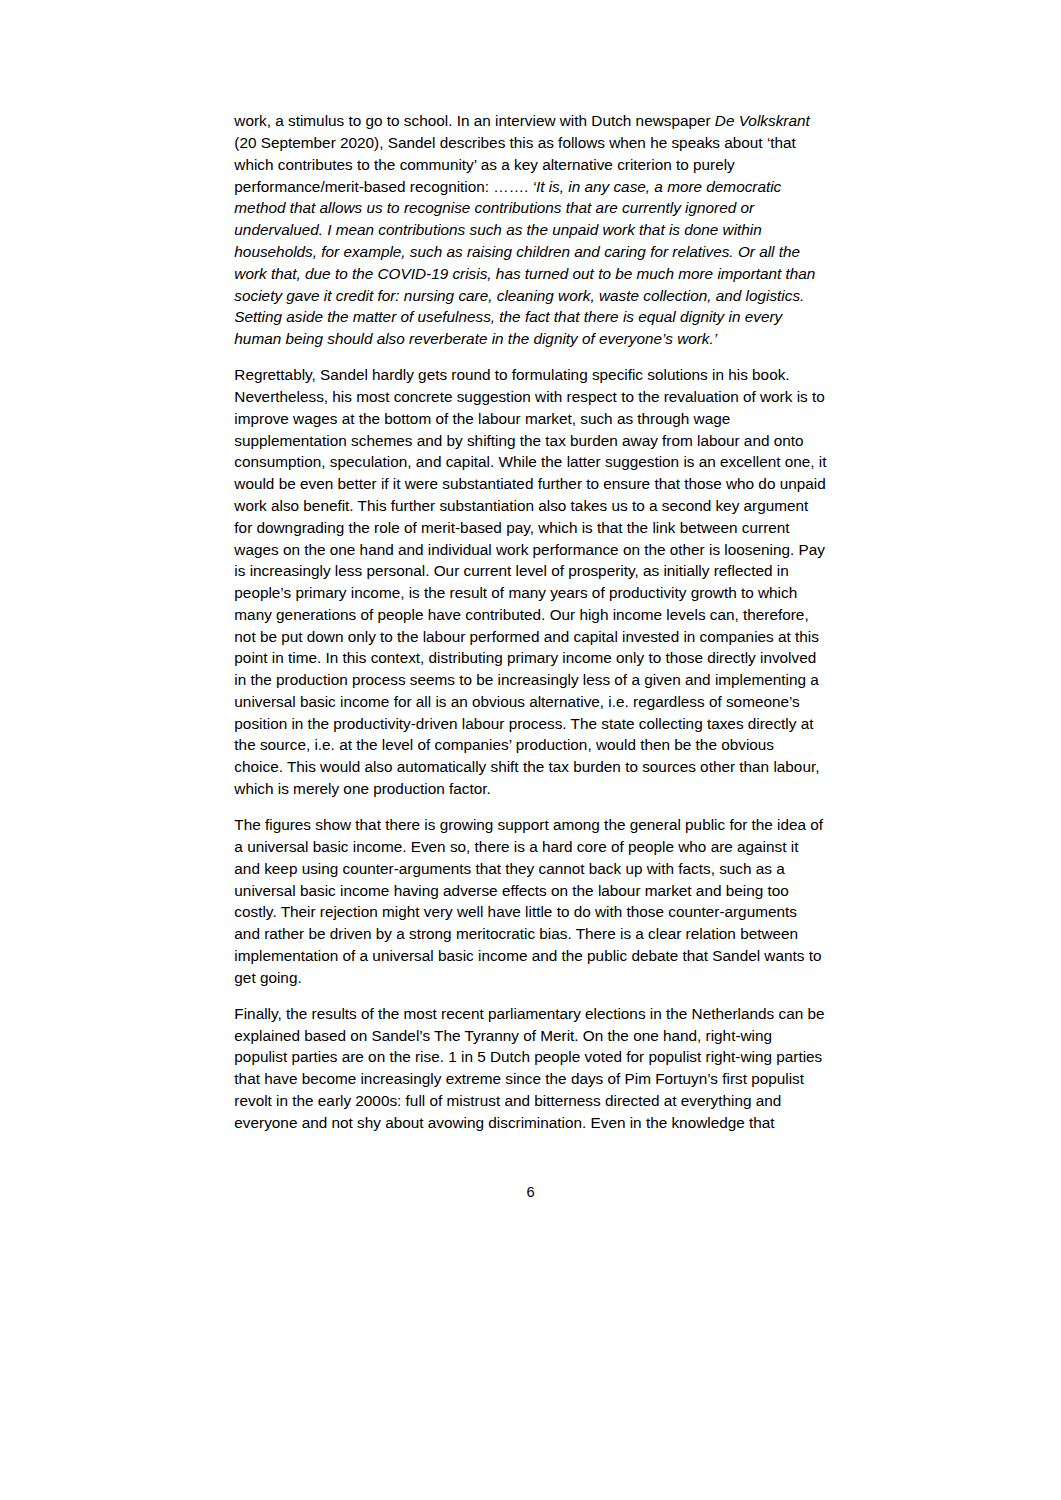work, a stimulus to go to school. In an interview with Dutch newspaper De Volkskrant (20 September 2020), Sandel describes this as follows when he speaks about ‘that which contributes to the community’ as a key alternative criterion to purely performance/merit-based recognition: ……. ‘It is, in any case, a more democratic method that allows us to recognise contributions that are currently ignored or undervalued. I mean contributions such as the unpaid work that is done within households, for example, such as raising children and caring for relatives. Or all the work that, due to the COVID-19 crisis, has turned out to be much more important than society gave it credit for: nursing care, cleaning work, waste collection, and logistics. Setting aside the matter of usefulness, the fact that there is equal dignity in every human being should also reverberate in the dignity of everyone’s work.’
Regrettably, Sandel hardly gets round to formulating specific solutions in his book. Nevertheless, his most concrete suggestion with respect to the revaluation of work is to improve wages at the bottom of the labour market, such as through wage supplementation schemes and by shifting the tax burden away from labour and onto consumption, speculation, and capital. While the latter suggestion is an excellent one, it would be even better if it were substantiated further to ensure that those who do unpaid work also benefit. This further substantiation also takes us to a second key argument for downgrading the role of merit-based pay, which is that the link between current wages on the one hand and individual work performance on the other is loosening. Pay is increasingly less personal. Our current level of prosperity, as initially reflected in people’s primary income, is the result of many years of productivity growth to which many generations of people have contributed. Our high income levels can, therefore, not be put down only to the labour performed and capital invested in companies at this point in time. In this context, distributing primary income only to those directly involved in the production process seems to be increasingly less of a given and implementing a universal basic income for all is an obvious alternative, i.e. regardless of someone’s position in the productivity-driven labour process. The state collecting taxes directly at the source, i.e. at the level of companies’ production, would then be the obvious choice. This would also automatically shift the tax burden to sources other than labour, which is merely one production factor.
The figures show that there is growing support among the general public for the idea of a universal basic income. Even so, there is a hard core of people who are against it and keep using counter-arguments that they cannot back up with facts, such as a universal basic income having adverse effects on the labour market and being too costly. Their rejection might very well have little to do with those counter-arguments and rather be driven by a strong meritocratic bias. There is a clear relation between implementation of a universal basic income and the public debate that Sandel wants to get going.
Finally, the results of the most recent parliamentary elections in the Netherlands can be explained based on Sandel’s The Tyranny of Merit. On the one hand, right-wing populist parties are on the rise. 1 in 5 Dutch people voted for populist right-wing parties that have become increasingly extreme since the days of Pim Fortuyn’s first populist revolt in the early 2000s: full of mistrust and bitterness directed at everything and everyone and not shy about avowing discrimination. Even in the knowledge that
6